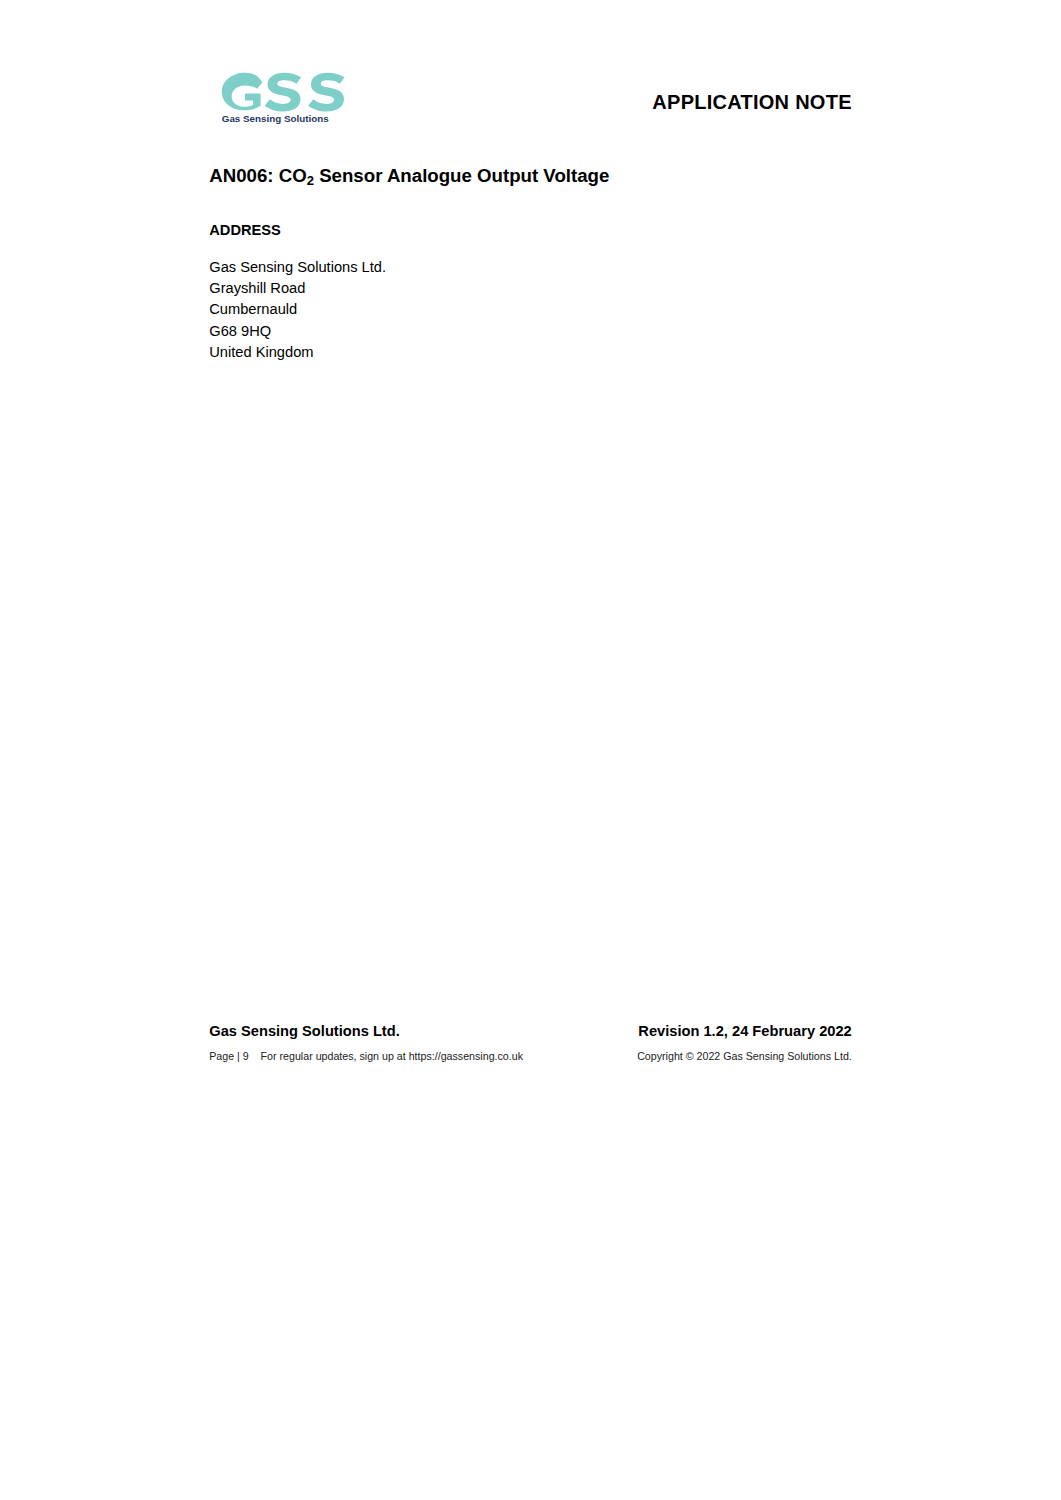Gas Sensing Solutions
APPLICATION NOTE
AN006: CO2 Sensor Analogue Output Voltage
ADDRESS
Gas Sensing Solutions Ltd.
Grayshill Road
Cumbernauld
G68 9HQ
United Kingdom
Gas Sensing Solutions Ltd. Revision 1.2, 24 February 2022
Page | 9 For regular updates, sign up at https://gassensing.co.uk Copyright © 2022 Gas Sensing Solutions Ltd.